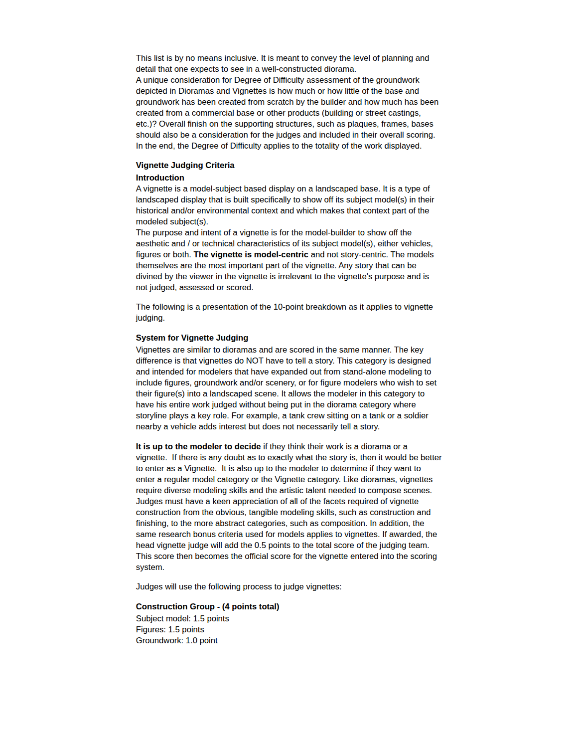This list is by no means inclusive. It is meant to convey the level of planning and detail that one expects to see in a well-constructed diorama.
A unique consideration for Degree of Difficulty assessment of the groundwork depicted in Dioramas and Vignettes is how much or how little of the base and groundwork has been created from scratch by the builder and how much has been created from a commercial base or other products (building or street castings, etc.)? Overall finish on the supporting structures, such as plaques, frames, bases should also be a consideration for the judges and included in their overall scoring. In the end, the Degree of Difficulty applies to the totality of the work displayed.
Vignette Judging Criteria
Introduction
A vignette is a model-subject based display on a landscaped base. It is a type of landscaped display that is built specifically to show off its subject model(s) in their historical and/or environmental context and which makes that context part of the modeled subject(s).
The purpose and intent of a vignette is for the model-builder to show off the aesthetic and / or technical characteristics of its subject model(s), either vehicles, figures or both. The vignette is model-centric and not story-centric. The models themselves are the most important part of the vignette. Any story that can be divined by the viewer in the vignette is irrelevant to the vignette's purpose and is not judged, assessed or scored.
The following is a presentation of the 10-point breakdown as it applies to vignette judging.
System for Vignette Judging
Vignettes are similar to dioramas and are scored in the same manner. The key difference is that vignettes do NOT have to tell a story. This category is designed and intended for modelers that have expanded out from stand-alone modeling to include figures, groundwork and/or scenery, or for figure modelers who wish to set their figure(s) into a landscaped scene. It allows the modeler in this category to have his entire work judged without being put in the diorama category where storyline plays a key role. For example, a tank crew sitting on a tank or a soldier nearby a vehicle adds interest but does not necessarily tell a story.
It is up to the modeler to decide if they think their work is a diorama or a vignette. If there is any doubt as to exactly what the story is, then it would be better to enter as a Vignette. It is also up to the modeler to determine if they want to enter a regular model category or the Vignette category. Like dioramas, vignettes require diverse modeling skills and the artistic talent needed to compose scenes. Judges must have a keen appreciation of all of the facets required of vignette construction from the obvious, tangible modeling skills, such as construction and finishing, to the more abstract categories, such as composition. In addition, the same research bonus criteria used for models applies to vignettes. If awarded, the head vignette judge will add the 0.5 points to the total score of the judging team. This score then becomes the official score for the vignette entered into the scoring system.
Judges will use the following process to judge vignettes:
Construction Group - (4 points total)
Subject model: 1.5 points
Figures: 1.5 points
Groundwork: 1.0 point